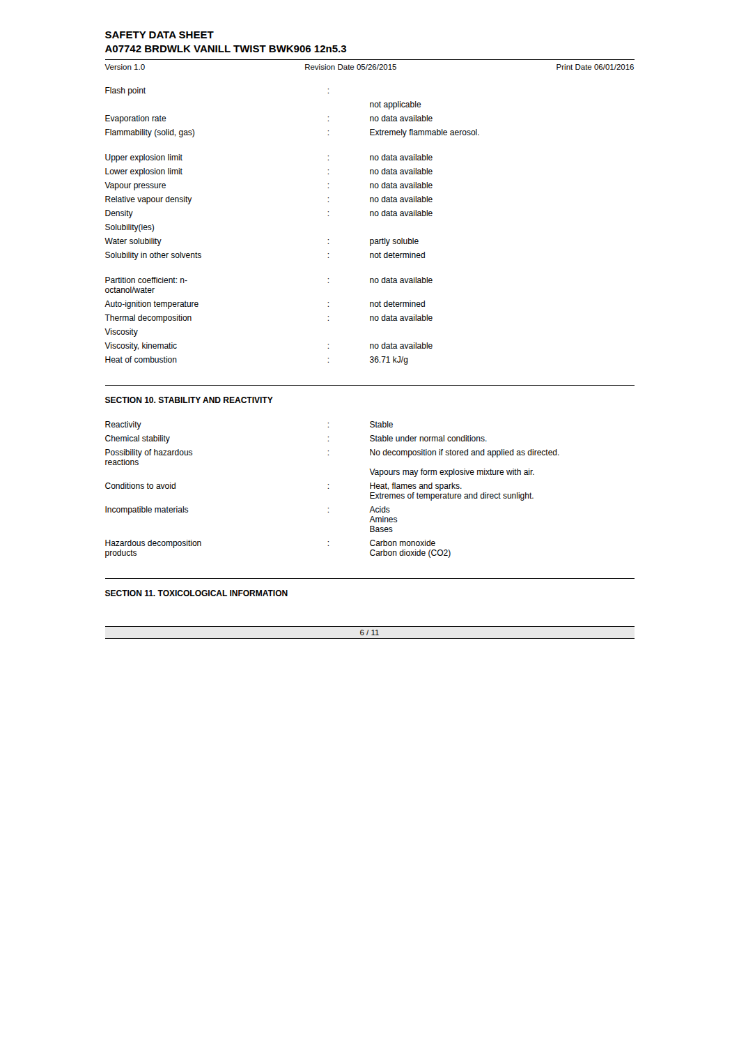SAFETY DATA SHEET
A07742 BRDWLK VANILL TWIST BWK906 12n5.3
Version 1.0 Revision Date 05/26/2015 Print Date 06/01/2016
| Flash point | : | |
| | | not applicable |
| Evaporation rate | : | no data available |
| Flammability (solid, gas) | : | Extremely flammable aerosol. |
| Upper explosion limit | : | no data available |
| Lower explosion limit | : | no data available |
| Vapour pressure | : | no data available |
| Relative vapour density | : | no data available |
| Density | : | no data available |
| Solubility(ies) | | |
| Water solubility | : | partly soluble |
| Solubility in other solvents | : | not determined |
| Partition coefficient: n- octanol/water | : | no data available |
| Auto-ignition temperature | : | not determined |
| Thermal decomposition | : | no data available |
| Viscosity | | |
| Viscosity, kinematic | : | no data available |
| Heat of combustion | : | 36.71 kJ/g |
SECTION 10. STABILITY AND REACTIVITY
| Reactivity | : | Stable |
| Chemical stability | : | Stable under normal conditions. |
| Possibility of hazardous reactions | : | No decomposition if stored and applied as directed. Vapours may form explosive mixture with air. |
| Conditions to avoid | : | Heat, flames and sparks. Extremes of temperature and direct sunlight. |
| Incompatible materials | : | Acids Amines Bases |
| Hazardous decomposition products | : | Carbon monoxide Carbon dioxide (CO2) |
SECTION 11. TOXICOLOGICAL INFORMATION
6 / 11